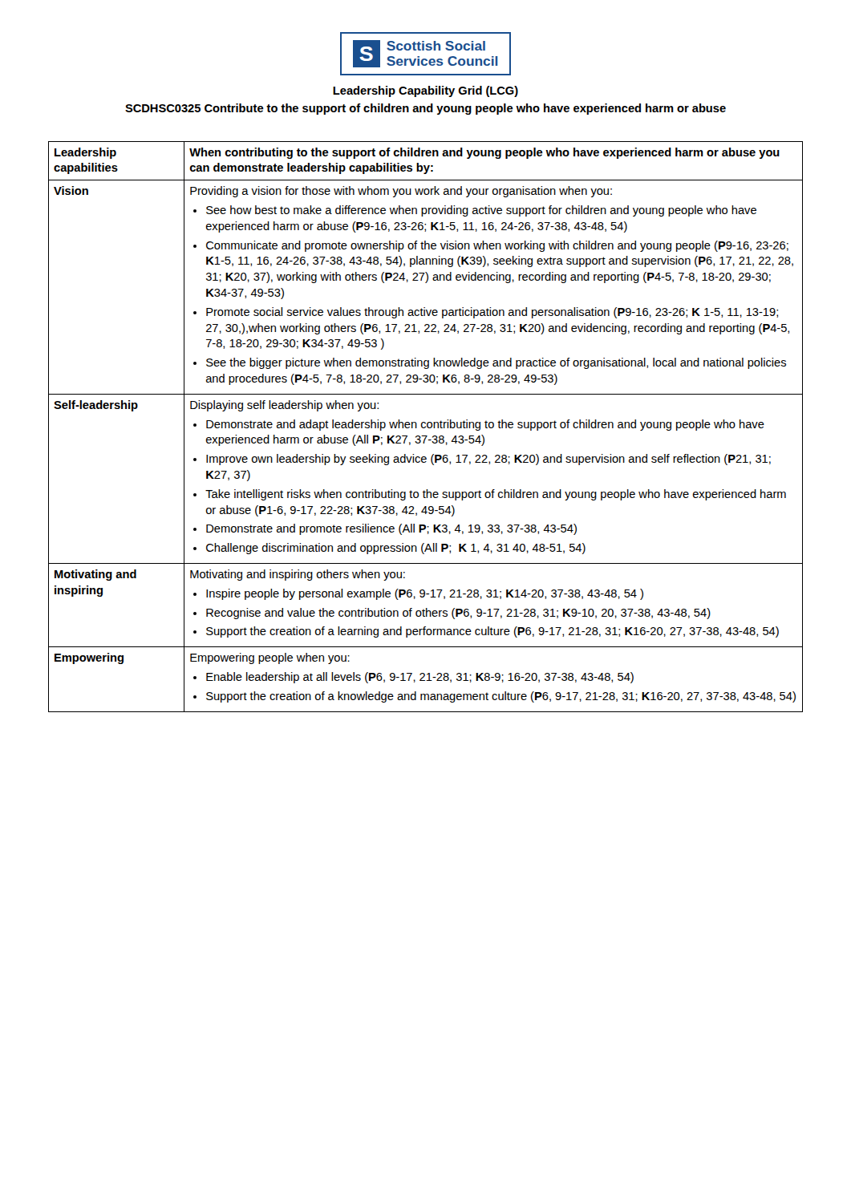SScottish Social
Services Council
Leadership Capability Grid (LCG)
SCDHSC0325 Contribute to the support of children and young people who have experienced harm or abuse
| Leadership capabilities | When contributing to the support of children and young people who have experienced harm or abuse you can demonstrate leadership capabilities by: |
| --- | --- |
| Vision | Providing a vision for those with whom you work and your organisation when you: See how best to make a difference when providing active support for children and young people who have experienced harm or abuse ( P 9-16, 23-26; K 1-5, 11, 16, 24-26, 37-38, 43-48, 54) Communicate and promote ownership of the vision when working with children and young people ( P 9-16, 23-26; K 1-5, 11, 16, 24-26, 37-38, 43-48, 54), planning ( K 39), seeking extra support and supervision ( P 6, 17, 21, 22, 28, 31; K 20, 37), working with others ( P 24, 27) and evidencing, recording and reporting ( P 4-5, 7-8, 18-20, 29-30; K 34-37, 49-53) Promote social service values through active participation and personalisation ( P 9-16, 23-26; K 1-5, 11, 13-19; 27, 30,),when working others ( P 6, 17, 21, 22, 24, 27-28, 31; K 20) and evidencing, recording and reporting ( P 4-5, 7-8, 18-20, 29-30; K 34-37, 49-53 ) See the bigger picture when demonstrating knowledge and practice of organisational, local and national policies and procedures ( P 4-5, 7-8, 18-20, 27, 29-30; K 6, 8-9, 28-29, 49-53) |
| Self-leadership | Displaying self leadership when you: Demonstrate and adapt leadership when contributing to the support of children and young people who have experienced harm or abuse (All P ; K 27, 37-38, 43-54) Improve own leadership by seeking advice ( P 6, 17, 22, 28; K 20) and supervision and self reflection ( P 21, 31; K 27, 37) Take intelligent risks when contributing to the support of children and young people who have experienced harm or abuse ( P 1-6, 9-17, 22-28; K 37-38, 42, 49-54) Demonstrate and promote resilience (All P ; K 3, 4, 19, 33, 37-38, 43-54) Challenge discrimination and oppression (All P ; K 1, 4, 31 40, 48-51, 54) |
| Motivating and inspiring | Motivating and inspiring others when you: Inspire people by personal example ( P 6, 9-17, 21-28, 31; K 14-20, 37-38, 43-48, 54 ) Recognise and value the contribution of others ( P 6, 9-17, 21-28, 31; K 9-10, 20, 37-38, 43-48, 54) Support the creation of a learning and performance culture ( P 6, 9-17, 21-28, 31; K 16-20, 27, 37-38, 43-48, 54) |
| Empowering | Empowering people when you: Enable leadership at all levels ( P 6, 9-17, 21-28, 31; K 8-9; 16-20, 37-38, 43-48, 54) Support the creation of a knowledge and management culture ( P 6, 9-17, 21-28, 31; K 16-20, 27, 37-38, 43-48, 54) |